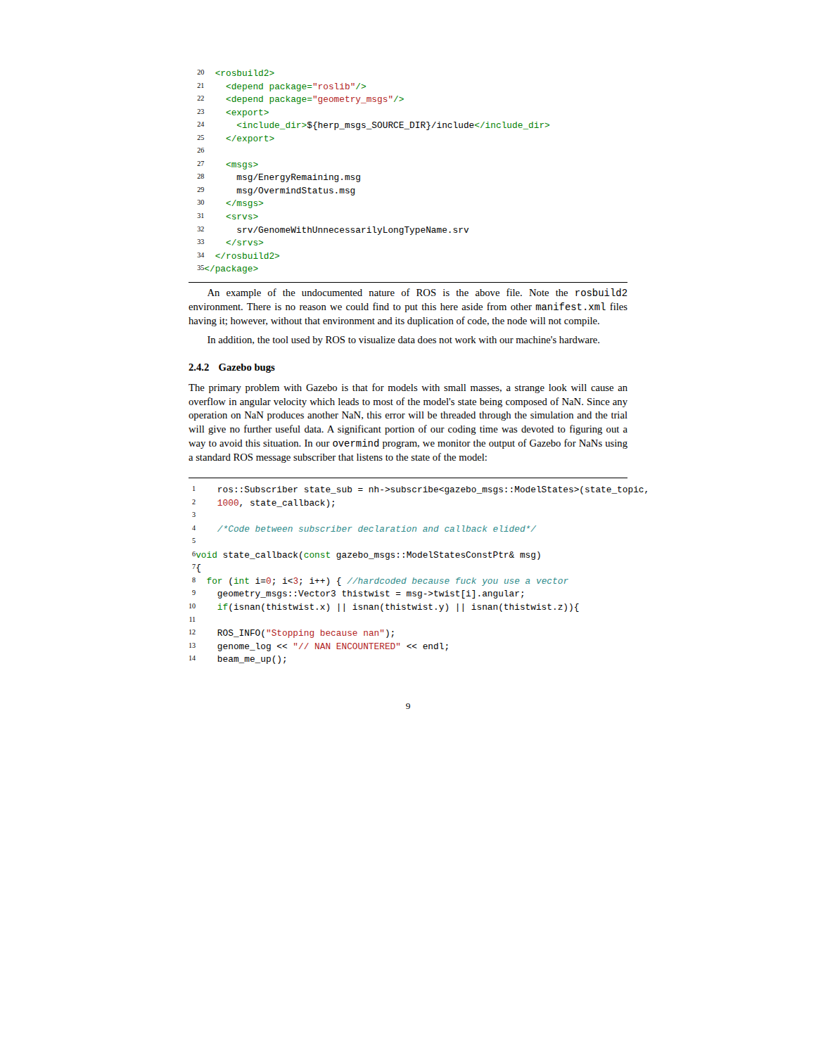| 20 | <rosbuild2> |
| 21 | <depend package= "roslib" /> |
| 22 | <depend package= "geometry_msgs" /> |
| 23 | <export> |
| 24 | <include_dir> ${herp_msgs_SOURCE_DIR}/include </include_dir> |
| 25 | </export> |
| 26 | |
| 27 | <msgs> |
| 28 | msg/EnergyRemaining.msg |
| 29 | msg/OvermindStatus.msg |
| 30 | </msgs> |
| 31 | <srvs> |
| 32 | srv/GenomeWithUnnecessarilyLongTypeName.srv |
| 33 | </srvs> |
| 34 | </rosbuild2> |
| 35 | </package> |
An example of the undocumented nature of ROS is the above file. Note the rosbuild2 environment. There is no reason we could find to put this here aside from other manifest.xml files having it; however, without that environment and its duplication of code, the node will not compile.
In addition, the tool used by ROS to visualize data does not work with our machine's hardware.
2.4.2 Gazebo bugs
The primary problem with Gazebo is that for models with small masses, a strange look will cause an overflow in angular velocity which leads to most of the model's state being composed of NaN. Since any operation on NaN produces another NaN, this error will be threaded through the simulation and the trial will give no further useful data. A significant portion of our coding time was devoted to figuring out a way to avoid this situation. In our overmind program, we monitor the output of Gazebo for NaNs using a standard ROS message subscriber that listens to the state of the model:
| 1 | ros::Subscriber state_sub = nh->subscribe<gazebo_msgs::ModelStates>(state_topic, |
| 2 | 1000 , state_callback); |
| 3 | |
| 4 | /*Code between subscriber declaration and callback elided*/ |
| 5 | |
| 6 | void state_callback( const gazebo_msgs::ModelStatesConstPtr& msg) |
| 7 | { |
| 8 | for ( int i= 0 ; i< 3 ; i++) { //hardcoded because fuck you use a vector |
| 9 | geometry_msgs::Vector3 thistwist = msg->twist[i].angular; |
| 10 | if (isnan(thistwist.x) // isnan(thistwist.y) // isnan(thistwist.z)){ |
| 11 | |
| 12 | ROS_INFO( "Stopping because nan" ); |
| 13 | genome_log << "// NAN ENCOUNTERED" << endl; |
| 14 | beam_me_up(); |
9